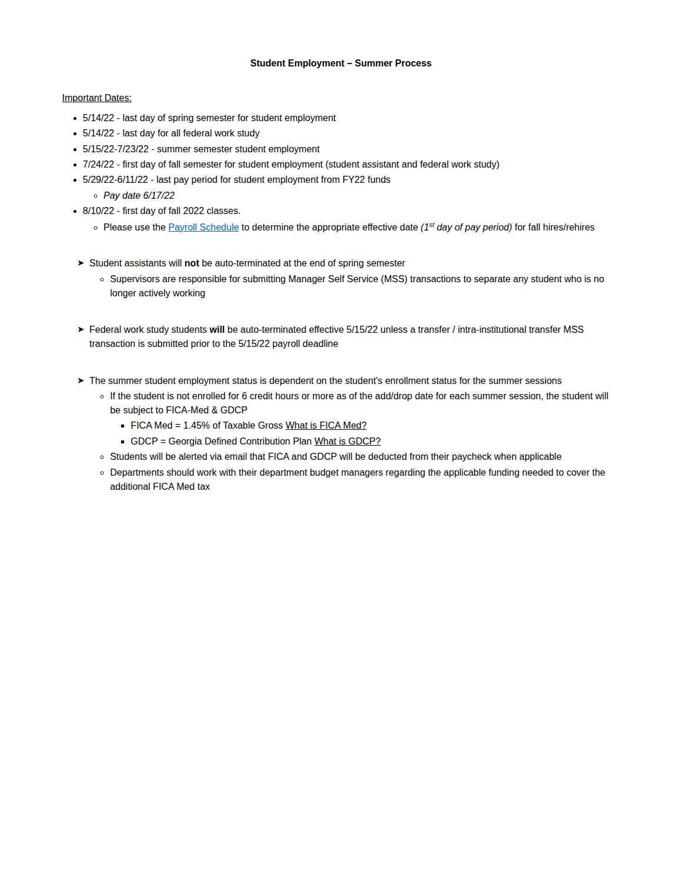Student Employment – Summer Process
Important Dates:
5/14/22 - last day of spring semester for student employment
5/14/22 - last day for all federal work study
5/15/22-7/23/22 - summer semester student employment
7/24/22 - first day of fall semester for student employment (student assistant and federal work study)
5/29/22-6/11/22 - last pay period for student employment from FY22 funds
Pay date 6/17/22
8/10/22 - first day of fall 2022 classes.
Please use the Payroll Schedule to determine the appropriate effective date (1st day of pay period) for fall hires/rehires
Student assistants will not be auto-terminated at the end of spring semester
Supervisors are responsible for submitting Manager Self Service (MSS) transactions to separate any student who is no longer actively working
Federal work study students will be auto-terminated effective 5/15/22 unless a transfer / intra-institutional transfer MSS transaction is submitted prior to the 5/15/22 payroll deadline
The summer student employment status is dependent on the student's enrollment status for the summer sessions
If the student is not enrolled for 6 credit hours or more as of the add/drop date for each summer session, the student will be subject to FICA-Med & GDCP
FICA Med = 1.45% of Taxable Gross What is FICA Med?
GDCP = Georgia Defined Contribution Plan What is GDCP?
Students will be alerted via email that FICA and GDCP will be deducted from their paycheck when applicable
Departments should work with their department budget managers regarding the applicable funding needed to cover the additional FICA Med tax